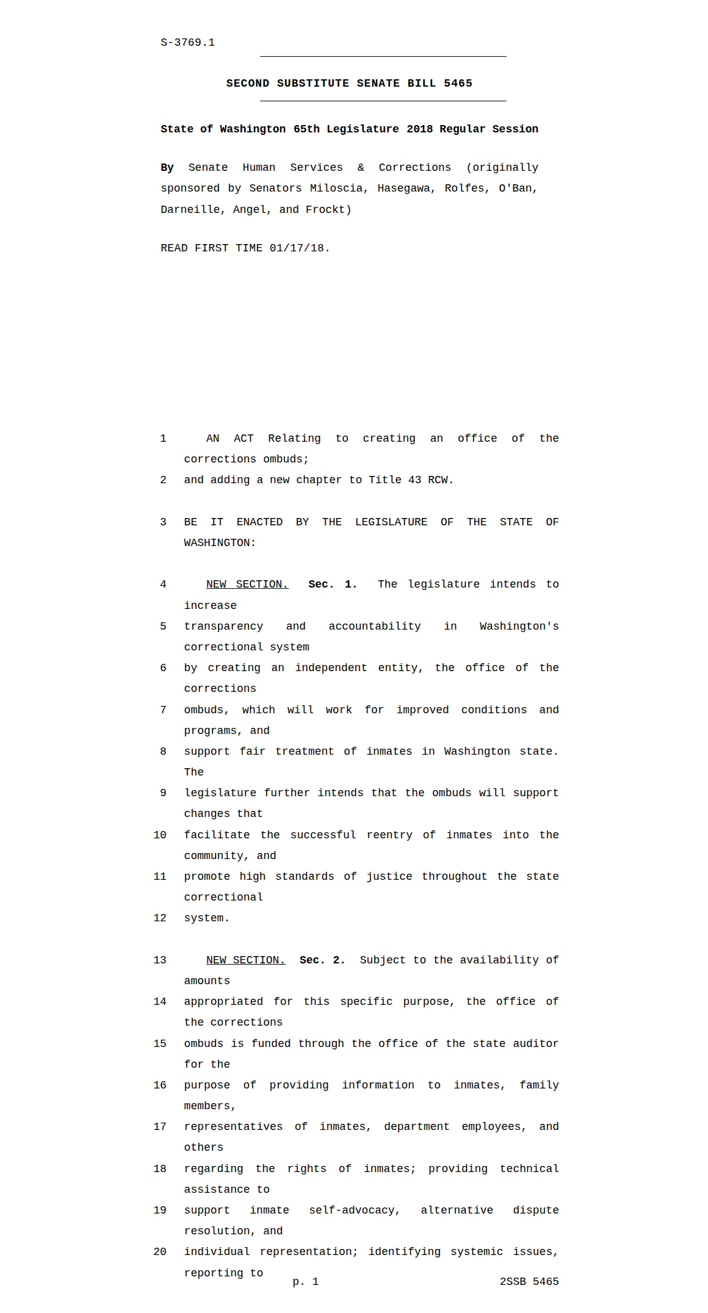S-3769.1
SECOND SUBSTITUTE SENATE BILL 5465
State of Washington 65th Legislature 2018 Regular Session
By Senate Human Services & Corrections (originally sponsored by Senators Miloscia, Hasegawa, Rolfes, O'Ban, Darneille, Angel, and Frockt)
READ FIRST TIME 01/17/18.
AN ACT Relating to creating an office of the corrections ombuds;
and adding a new chapter to Title 43 RCW.
BE IT ENACTED BY THE LEGISLATURE OF THE STATE OF WASHINGTON:
NEW SECTION. Sec. 1. The legislature intends to increase
transparency and accountability in Washington's correctional system
by creating an independent entity, the office of the corrections
ombuds, which will work for improved conditions and programs, and
support fair treatment of inmates in Washington state. The
legislature further intends that the ombuds will support changes that
facilitate the successful reentry of inmates into the community, and
promote high standards of justice throughout the state correctional
system.
NEW SECTION. Sec. 2. Subject to the availability of amounts
appropriated for this specific purpose, the office of the corrections
ombuds is funded through the office of the state auditor for the
purpose of providing information to inmates, family members,
representatives of inmates, department employees, and others
regarding the rights of inmates; providing technical assistance to
support inmate self-advocacy, alternative dispute resolution, and
individual representation; identifying systemic issues, reporting to
p. 1 2SSB 5465